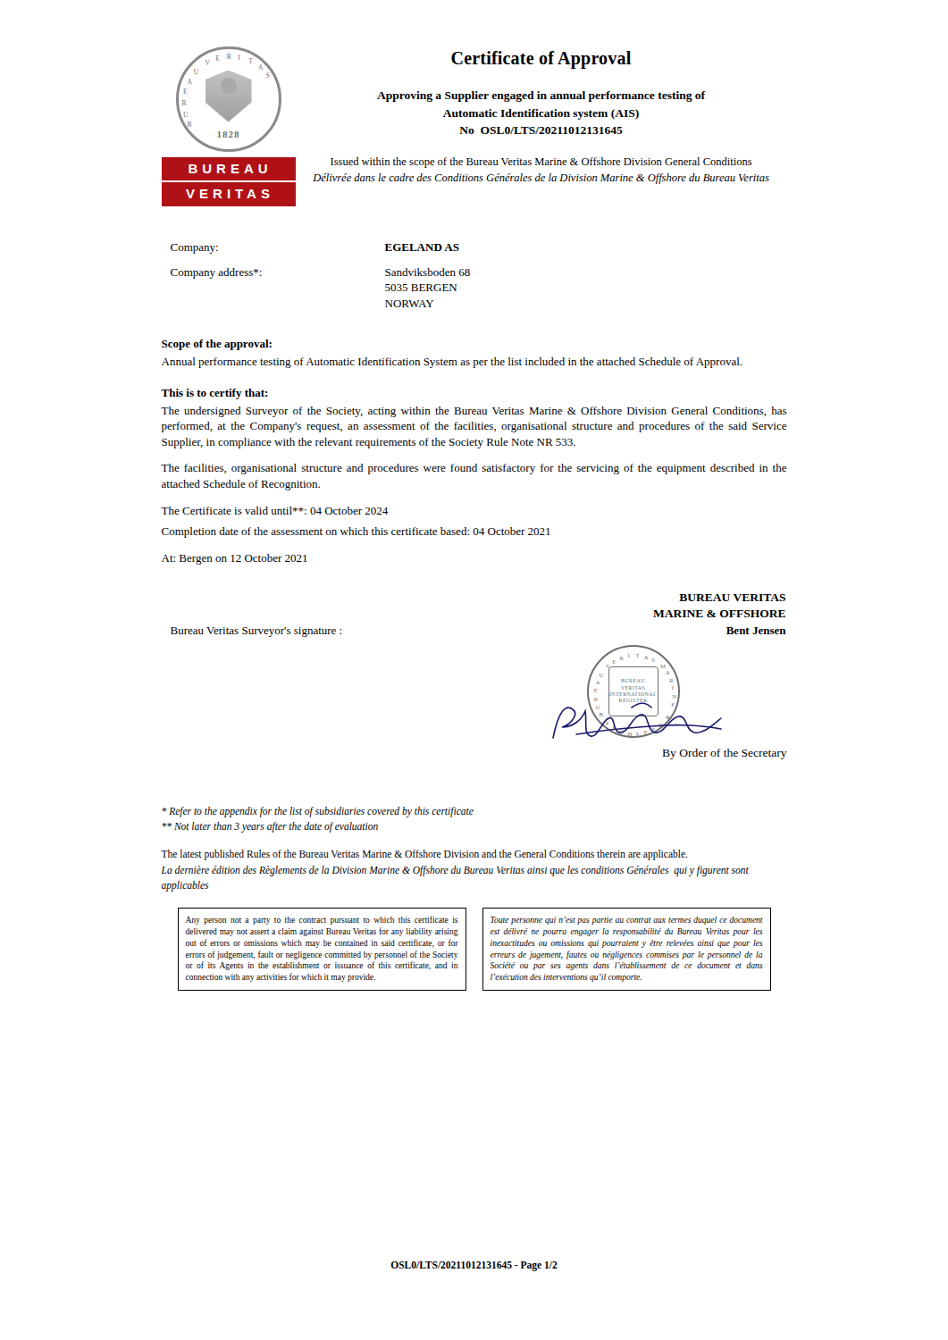B U R E A U V E R I T A S
1828
BUREAU VERITAS
Certificate of Approval
Approving a Supplier engaged in annual performance testing of
Automatic Identification system (AIS)
No OSL0/LTS/20211012131645
Issued within the scope of the Bureau Veritas Marine & Offshore Division General Conditions
Délivrée dans le cadre des Conditions Générales de la Division Marine & Offshore du Bureau Veritas
| Company: | EGELAND AS |
| Company address*: | Sandviksboden 68 5035 BERGEN NORWAY |
Scope of the approval:
Annual performance testing of Automatic Identification System as per the list included in the attached Schedule of Approval.
This is to certify that:
The undersigned Surveyor of the Society, acting within the Bureau Veritas Marine & Offshore Division General Conditions, has performed, at the Company's request, an assessment of the facilities, organisational structure and procedures of the said Service Supplier, in compliance with the relevant requirements of the Society Rule Note NR 533.
The facilities, organisational structure and procedures were found satisfactory for the servicing of the equipment described in the attached Schedule of Recognition.
The Certificate is valid until**: 04 October 2024
Completion date of the assessment on which this certificate based: 04 October 2021
At: Bergen on 12 October 2021
| | BUREAU VERITAS MARINE & OFFSHORE |
| Bureau Veritas Surveyor's signature : | Bent Jensen |
B U R E A U V E R I T A S M A R I N E & O F F S H O R E
BUREAU
VERITAS
INTERNATIONAL
REGISTER
By Order of the Secretary
* Refer to the appendix for the list of subsidiaries covered by this certificate
** Not later than 3 years after the date of evaluation
The latest published Rules of the Bureau Veritas Marine & Offshore Division and the General Conditions therein are applicable.
La dernière édition des Règlements de la Division Marine & Offshore du Bureau Veritas ainsi que les conditions Générales qui y figurent sont applicables
| Any person not a party to the contract pursuant to which this certificate is delivered may not assert a claim against Bureau Veritas for any liability arising out of errors or omissions which may be contained in said certificate, or for errors of judgement, fault or negligence committed by personnel of the Society or of its Agents in the establishment or issuance of this certificate, and in connection with any activities for which it may provide. | Toute personne qui n’est pas partie au contrat aux termes duquel ce document est délivré ne pourra engager la responsabilité du Bureau Veritas pour les inexactitudes ou omissions qui pourraient y être relevées ainsi que pour les erreurs de jugement, fautes ou négligences commises par le personnel de la Société ou par ses agents dans l’établissement de ce document et dans l’exécution des interventions qu’il comporte. |
OSL0/LTS/20211012131645 - Page 1/2